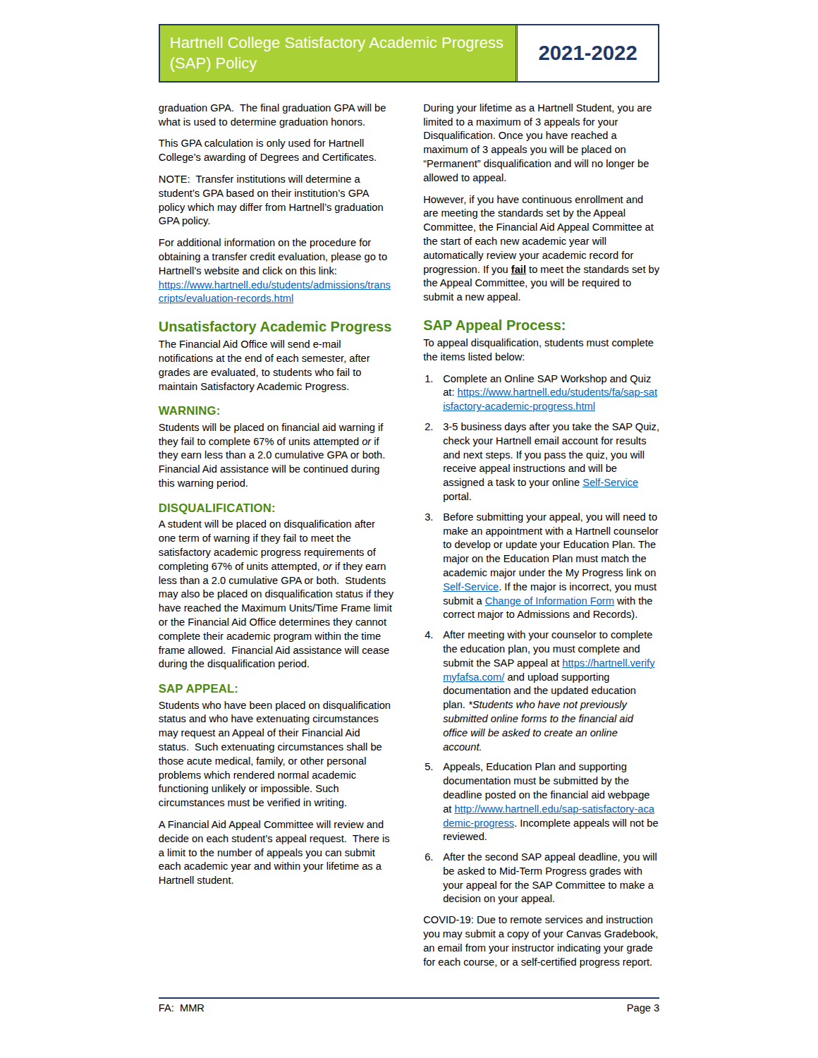Hartnell College Satisfactory Academic Progress (SAP) Policy
2021-2022
graduation GPA. The final graduation GPA will be what is used to determine graduation honors.
This GPA calculation is only used for Hartnell College’s awarding of Degrees and Certificates.
NOTE: Transfer institutions will determine a student’s GPA based on their institution’s GPA policy which may differ from Hartnell’s graduation GPA policy.
For additional information on the procedure for obtaining a transfer credit evaluation, please go to Hartnell’s website and click on this link:
https://www.hartnell.edu/students/admissions/transcripts/evaluation-records.html
Unsatisfactory Academic Progress
The Financial Aid Office will send e-mail notifications at the end of each semester, after grades are evaluated, to students who fail to maintain Satisfactory Academic Progress.
WARNING:
Students will be placed on financial aid warning if they fail to complete 67% of units attempted or if they earn less than a 2.0 cumulative GPA or both. Financial Aid assistance will be continued during this warning period.
DISQUALIFICATION:
A student will be placed on disqualification after one term of warning if they fail to meet the satisfactory academic progress requirements of completing 67% of units attempted, or if they earn less than a 2.0 cumulative GPA or both. Students may also be placed on disqualification status if they have reached the Maximum Units/Time Frame limit or the Financial Aid Office determines they cannot complete their academic program within the time frame allowed. Financial Aid assistance will cease during the disqualification period.
SAP APPEAL:
Students who have been placed on disqualification status and who have extenuating circumstances may request an Appeal of their Financial Aid status. Such extenuating circumstances shall be those acute medical, family, or other personal problems which rendered normal academic functioning unlikely or impossible. Such circumstances must be verified in writing.
A Financial Aid Appeal Committee will review and decide on each student’s appeal request. There is a limit to the number of appeals you can submit each academic year and within your lifetime as a Hartnell student.
During your lifetime as a Hartnell Student, you are limited to a maximum of 3 appeals for your Disqualification. Once you have reached a maximum of 3 appeals you will be placed on “Permanent” disqualification and will no longer be allowed to appeal.
However, if you have continuous enrollment and are meeting the standards set by the Appeal Committee, the Financial Aid Appeal Committee at the start of each new academic year will automatically review your academic record for progression. If you fail to meet the standards set by the Appeal Committee, you will be required to submit a new appeal.
SAP Appeal Process:
To appeal disqualification, students must complete the items listed below:
Complete an Online SAP Workshop and Quiz at: https://www.hartnell.edu/students/fa/sap-satisfactory-academic-progress.html
3-5 business days after you take the SAP Quiz, check your Hartnell email account for results and next steps. If you pass the quiz, you will receive appeal instructions and will be assigned a task to your online Self-Service portal.
Before submitting your appeal, you will need to make an appointment with a Hartnell counselor to develop or update your Education Plan. The major on the Education Plan must match the academic major under the My Progress link on Self-Service. If the major is incorrect, you must submit a Change of Information Form with the correct major to Admissions and Records).
After meeting with your counselor to complete the education plan, you must complete and submit the SAP appeal at https://hartnell.verifymyfafsa.com/ and upload supporting documentation and the updated education plan. *Students who have not previously submitted online forms to the financial aid office will be asked to create an online account.
Appeals, Education Plan and supporting documentation must be submitted by the deadline posted on the financial aid webpage at http://www.hartnell.edu/sap-satisfactory-academic-progress. Incomplete appeals will not be reviewed.
After the second SAP appeal deadline, you will be asked to Mid-Term Progress grades with your appeal for the SAP Committee to make a decision on your appeal.
COVID-19: Due to remote services and instruction you may submit a copy of your Canvas Gradebook, an email from your instructor indicating your grade for each course, or a self-certified progress report.
FA: MMR
Page 3